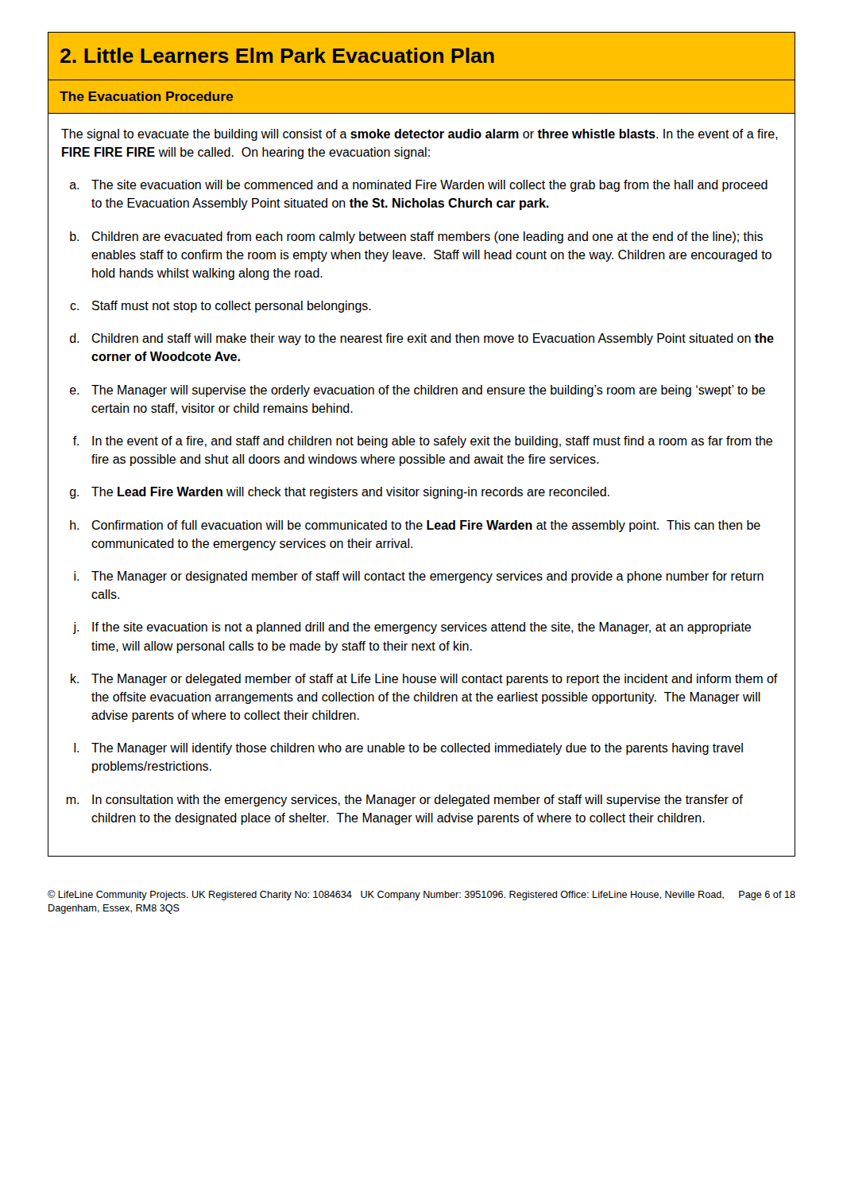2. Little Learners Elm Park Evacuation Plan
The Evacuation Procedure
The signal to evacuate the building will consist of a smoke detector audio alarm or three whistle blasts. In the event of a fire, FIRE FIRE FIRE will be called. On hearing the evacuation signal:
The site evacuation will be commenced and a nominated Fire Warden will collect the grab bag from the hall and proceed to the Evacuation Assembly Point situated on the St. Nicholas Church car park.
Children are evacuated from each room calmly between staff members (one leading and one at the end of the line); this enables staff to confirm the room is empty when they leave. Staff will head count on the way. Children are encouraged to hold hands whilst walking along the road.
Staff must not stop to collect personal belongings.
Children and staff will make their way to the nearest fire exit and then move to Evacuation Assembly Point situated on the corner of Woodcote Ave.
The Manager will supervise the orderly evacuation of the children and ensure the building’s room are being ‘swept’ to be certain no staff, visitor or child remains behind.
In the event of a fire, and staff and children not being able to safely exit the building, staff must find a room as far from the fire as possible and shut all doors and windows where possible and await the fire services.
The Lead Fire Warden will check that registers and visitor signing-in records are reconciled.
Confirmation of full evacuation will be communicated to the Lead Fire Warden at the assembly point. This can then be communicated to the emergency services on their arrival.
The Manager or designated member of staff will contact the emergency services and provide a phone number for return calls.
If the site evacuation is not a planned drill and the emergency services attend the site, the Manager, at an appropriate time, will allow personal calls to be made by staff to their next of kin.
The Manager or delegated member of staff at Life Line house will contact parents to report the incident and inform them of the offsite evacuation arrangements and collection of the children at the earliest possible opportunity. The Manager will advise parents of where to collect their children.
The Manager will identify those children who are unable to be collected immediately due to the parents having travel problems/restrictions.
In consultation with the emergency services, the Manager or delegated member of staff will supervise the transfer of children to the designated place of shelter. The Manager will advise parents of where to collect their children.
Page 6 of 18 © LifeLine Community Projects. UK Registered Charity No: 1084634 UK Company Number: 3951096. Registered Office: LifeLine House, Neville Road, Dagenham, Essex, RM8 3QS